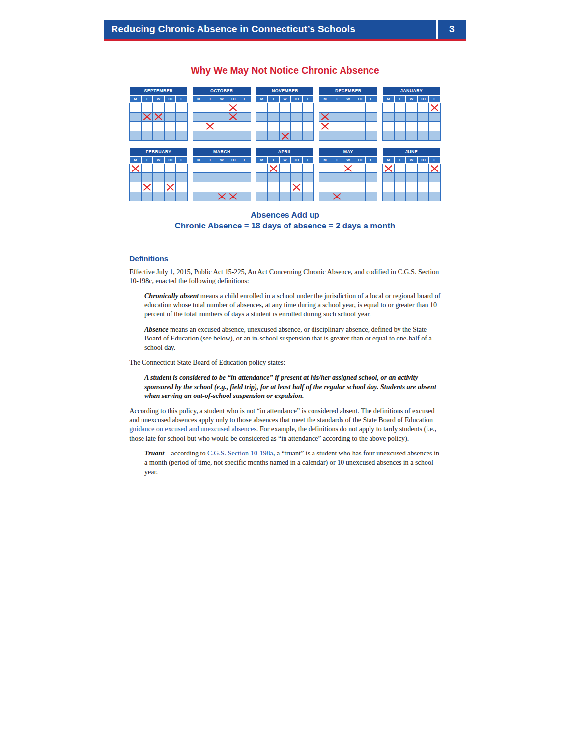Reducing Chronic Absence in Connecticut’s Schools
3
Why We May Not Notice Chronic Absence
SEPTEMBER
| M | T | W | TH | F |
| --- | --- | --- | --- | --- |
OCTOBER
| M | T | W | TH | F |
| --- | --- | --- | --- | --- |
NOVEMBER
| M | T | W | TH | F |
| --- | --- | --- | --- | --- |
DECEMBER
| M | T | W | TH | F |
| --- | --- | --- | --- | --- |
JANUARY
| M | T | W | TH | F |
| --- | --- | --- | --- | --- |
FEBRUARY
| M | T | W | TH | F |
| --- | --- | --- | --- | --- |
MARCH
| M | T | W | TH | F |
| --- | --- | --- | --- | --- |
APRIL
| M | T | W | TH | F |
| --- | --- | --- | --- | --- |
MAY
| M | T | W | TH | F |
| --- | --- | --- | --- | --- |
JUNE
| M | T | W | TH | F |
| --- | --- | --- | --- | --- |
Absences Add up
Chronic Absence = 18 days of absence = 2 days a month
Definitions
Effective July 1, 2015, Public Act 15-225, An Act Concerning Chronic Absence, and codified in C.G.S. Section 10-198c, enacted the following definitions:
Chronically absent means a child enrolled in a school under the jurisdiction of a local or regional board of education whose total number of absences, at any time during a school year, is equal to or greater than 10 percent of the total numbers of days a student is enrolled during such school year.
Absence means an excused absence, unexcused absence, or disciplinary absence, defined by the State Board of Education (see below), or an in-school suspension that is greater than or equal to one-half of a school day.
The Connecticut State Board of Education policy states:
A student is considered to be “in attendance” if present at his/her assigned school, or an activity sponsored by the school (e.g., field trip), for at least half of the regular school day. Students are absent when serving an out-of-school suspension or expulsion.
According to this policy, a student who is not “in attendance” is considered absent. The definitions of excused and unexcused absences apply only to those absences that meet the standards of the State Board of Education guidance on excused and unexcused absences. For example, the definitions do not apply to tardy students (i.e., those late for school but who would be considered as “in attendance” according to the above policy).
Truant – according to C.G.S. Section 10-198a, a “truant” is a student who has four unexcused absences in a month (period of time, not specific months named in a calendar) or 10 unexcused absences in a school year.